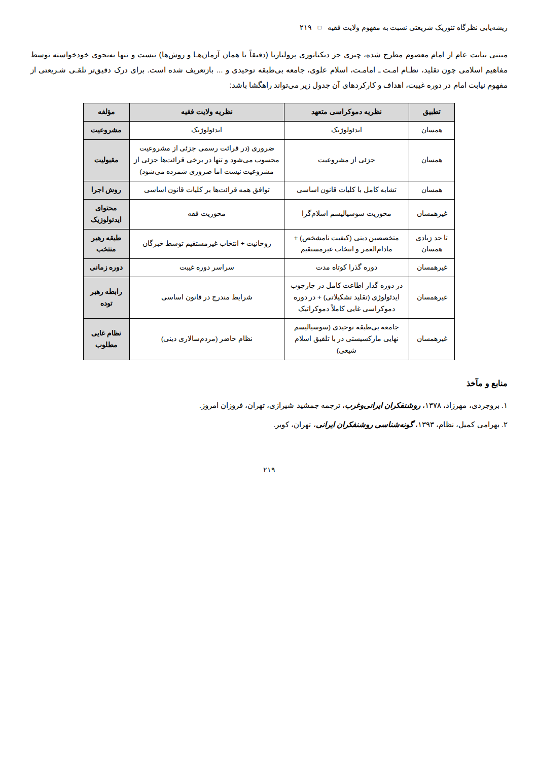ریشه‌یابی نظرگاه تئوریک شریعتی نسبت به مفهوم ولایت فقیه □ ۲۱۹
مبتنی نیابت عام از امام معصوم مطرح شده، چیزی جز دیکتاتوری پرولتاریا (دقیقاً با همان آرمان‌هـا و روش‌ها) نیست و تنها به‌نحوی خودخواسته توسط مفاهیم اسلامی چون تقلید، نظـام امـت ـ امامـت، اسلام علوی، جامعه بی‌طبقه توحیدی و ... بازتعریف شده است. برای درک دقیق‌تر تلقـی شـریعتی از مفهوم نیابت امام در دوره غیبت، اهداف و کارکردهای آن جدول زیر می‌تواند راهگشا باشد:
| تطبیق | نظریه دموکراسی متعهد | نظریه ولایت فقیه | مؤلفه |
| --- | --- | --- | --- |
| همسان | ایدئولوژیک | ایدئولوژیک | مشروعیت |
| همسان | جزئی از مشروعیت | ضروری (در قرائت رسمی جزئی از مشروعیت محسوب می‌شود و تنها در برخی قرائت‌ها جزئی از مشروعیت نیست اما ضروری شمرده می‌شود) | مقبولیت |
| همسان | تشابه کامل با کلیات قانون اساسی | توافق همه قرائت‌ها بر کلیات قانون اساسی | روش اجرا |
| غیرهمسان | محوریت سوسیالیسم اسلام‌گرا | محوریت فقه | محتوای ایدئولوژیک |
| تا حد زیادی همسان | متخصصین دینی (کیفیت نامشخص) + مادام‌العمر و انتخاب غیرمستقیم | روحانیت + انتخاب غیرمستقیم توسط خبرگان | طبقه رهبر منتخب |
| غیرهمسان | دوره گذرا کوتاه مدت | سراسر دوره غیبت | دوره زمانی |
| غیرهمسان | در دوره گذار اطاعت کامل در چارچوب ایدئولوژی (تقلید تشکیلاتی) + در دوره دموکراسی غایی کاملاً دموکراتیک | شرایط مندرج در قانون اساسی | رابطه رهبر توده |
| غیرهمسان | جامعه بی‌طبقه توحیدی (سوسیالیسم نهایی مارکسیستی در با تلفیق اسلام شیعی) | نظام حاضر (مردم‌سالاری دینی) | نظام غایی مطلوب |
منابع و مآخذ
۱. بروجردی، مهرزاد، ۱۳۷۸، روشنفکران ایرانی‌وغرب، ترجمه جمشید شیرازی، تهران، فروزان امروز.
۲. بهرامی کمیل، نظام، ۱۳۹۳، گونه‌شناسی روشنفکران ایرانی، تهران، کویر.
۲۱۹